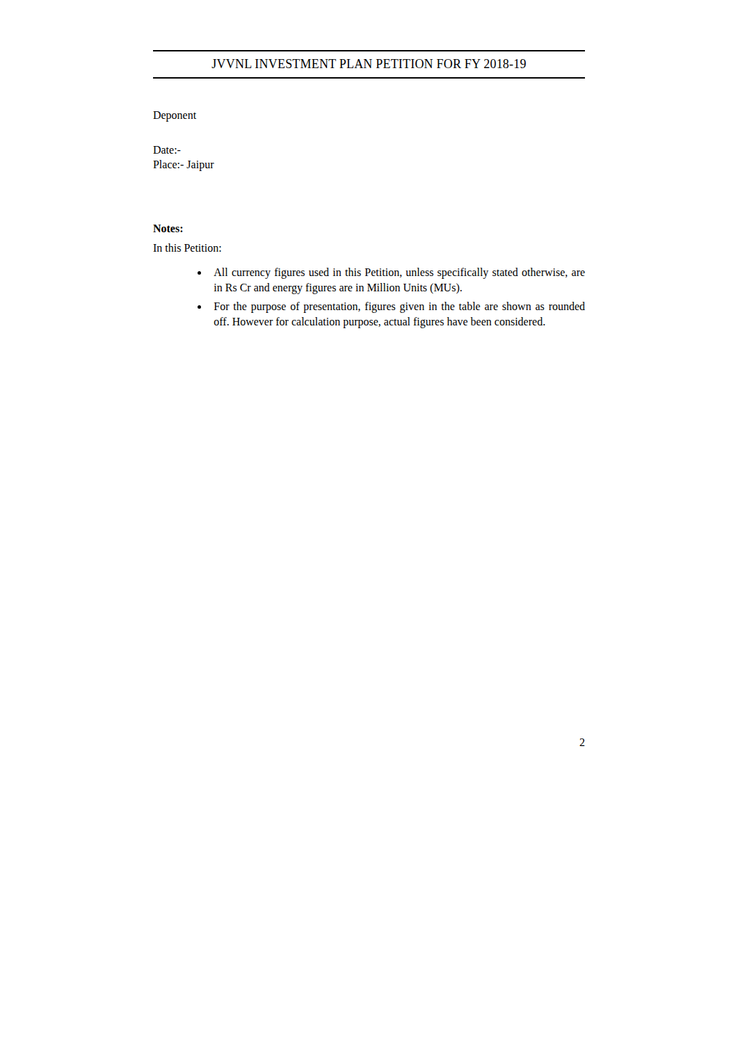JVVNL INVESTMENT PLAN PETITION FOR FY 2018-19
Deponent
Date:-
Place:- Jaipur
Notes:
In this Petition:
All currency figures used in this Petition, unless specifically stated otherwise, are in Rs Cr and energy figures are in Million Units (MUs).
For the purpose of presentation, figures given in the table are shown as rounded off. However for calculation purpose, actual figures have been considered.
2